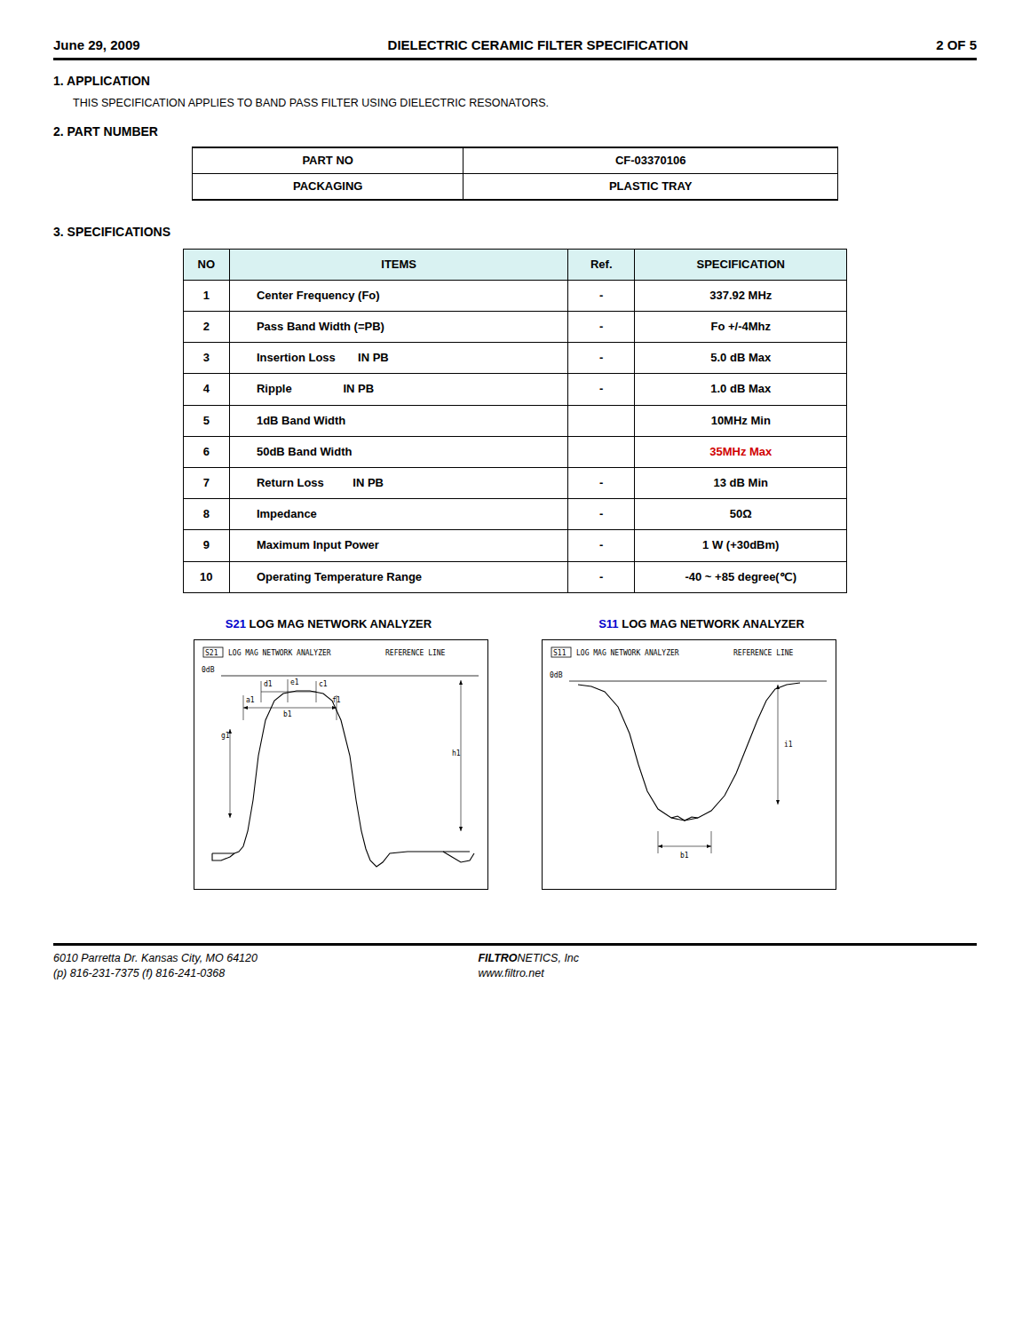June 29, 2009
DIELECTRIC CERAMIC FILTER SPECIFICATION
2 OF 5
1. APPLICATION
THIS SPECIFICATION APPLIES TO BAND PASS FILTER USING DIELECTRIC RESONATORS.
2. PART NUMBER
| PART NO | CF-03370106 |
| PACKAGING | PLASTIC TRAY |
3. SPECIFICATIONS
| NO | ITEMS | Ref. | SPECIFICATION |
| --- | --- | --- | --- |
| 1 | Center Frequency (Fo) | - | 337.92 MHz |
| 2 | Pass Band Width (=PB) | - | Fo +/-4Mhz |
| 3 | Insertion Loss IN PB | - | 5.0 dB Max |
| 4 | Ripple IN PB | - | 1.0 dB Max |
| 5 | 1dB Band Width | | 10MHz Min |
| 6 | 50dB Band Width | | 35MHz Max |
| 7 | Return Loss IN PB | - | 13 dB Min |
| 8 | Impedance | - | 50Ω |
| 9 | Maximum Input Power | - | 1 W (+30dBm) |
| 10 | Operating Temperature Range | - | -40 ~ +85 degree(℃) |
S21 LOG MAG NETWORK ANALYZER
S11 LOG MAG NETWORK ANALYZER
S21 LOG MAG NETWORK ANALYZER REFERENCE LINE 0dB d1 e1 c1 a1 f1 b1 g1 h1
S11 LOG MAG NETWORK ANALYZER REFERENCE LINE 0dB i1 b1
6010 Parretta Dr. Kansas City, MO 64120
FILTRONETICS, Inc
(p) 816-231-7375 (f) 816-241-0368
www.filtro.net